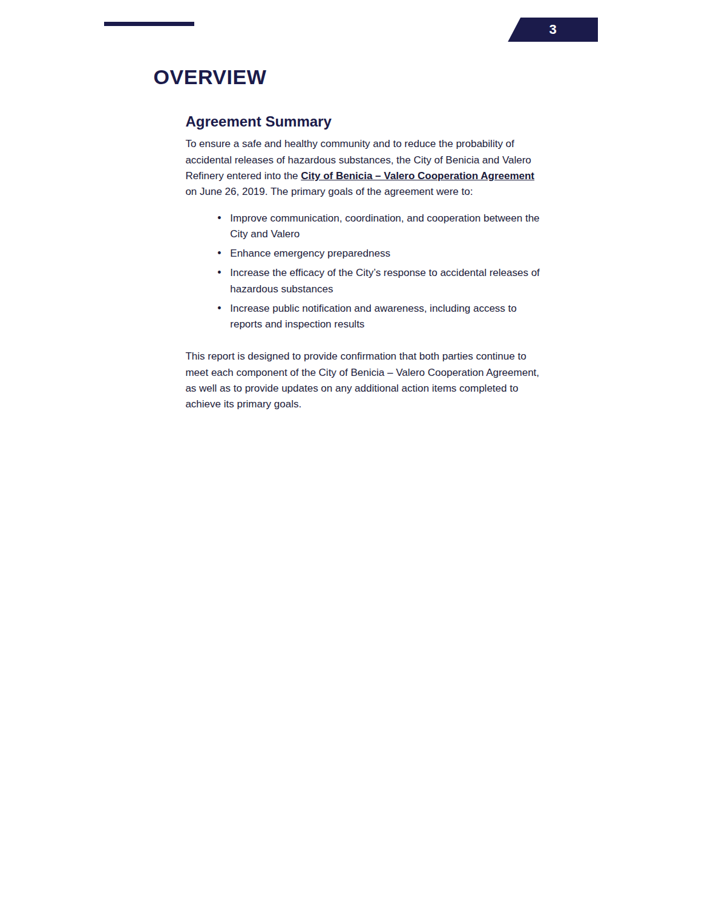3
OVERVIEW
Agreement Summary
To ensure a safe and healthy community and to reduce the probability of accidental releases of hazardous substances, the City of Benicia and Valero Refinery entered into the City of Benicia – Valero Cooperation Agreement on June 26, 2019. The primary goals of the agreement were to:
Improve communication, coordination, and cooperation between the City and Valero
Enhance emergency preparedness
Increase the efficacy of the City’s response to accidental releases of hazardous substances
Increase public notification and awareness, including access to reports and inspection results
This report is designed to provide confirmation that both parties continue to meet each component of the City of Benicia – Valero Cooperation Agreement, as well as to provide updates on any additional action items completed to achieve its primary goals.